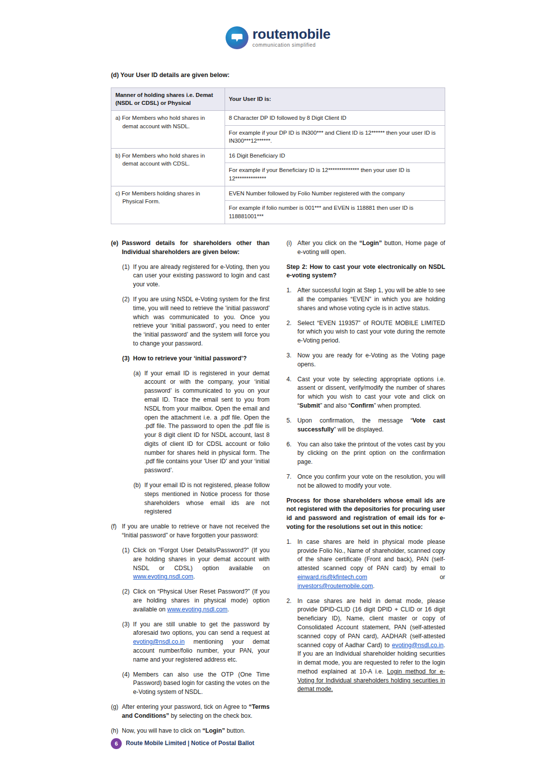route mobile
communication simplified
(d) Your User ID details are given below:
| Manner of holding shares i.e. Demat (NSDL or CDSL) or Physical | Your User ID is: |
| --- | --- |
| a) For Members who hold shares in demat account with NSDL. | 8 Character DP ID followed by 8 Digit Client ID |
| For example if your DP ID is IN300*** and Client ID is 12****** then your user ID is IN300***12******. |
| b) For Members who hold shares in demat account with CDSL. | 16 Digit Beneficiary ID |
| For example if your Beneficiary ID is 12************** then your user ID is 12************** |
| c) For Members holding shares in Physical Form. | EVEN Number followed by Folio Number registered with the company |
| For example if folio number is 001*** and EVEN is 118881 then user ID is 118881001*** |
(e)
Password details for shareholders other than Individual shareholders are given below:
(1)
If you are already registered for e-Voting, then you can user your existing password to login and cast your vote.
(2)
If you are using NSDL e-Voting system for the first time, you will need to retrieve the 'initial password' which was communicated to you. Once you retrieve your ‘initial password’, you need to enter the ‘initial password’ and the system will force you to change your password.
(3)
How to retrieve your ‘initial password’?
(a)
If your email ID is registered in your demat account or with the company, your ‘initial password’ is communicated to you on your email ID. Trace the email sent to you from NSDL from your mailbox. Open the email and open the attachment i.e. a .pdf file. Open the .pdf file. The password to open the .pdf file is your 8 digit client ID for NSDL account, last 8 digits of client ID for CDSL account or folio number for shares held in physical form. The .pdf file contains your 'User ID' and your ‘initial password’.
(b)
If your email ID is not registered, please follow steps mentioned in Notice process for those shareholders whose email ids are not registered
(f)
If you are unable to retrieve or have not received the “Initial password” or have forgotten your password:
(1)
Click on “Forgot User Details/Password?” (If you are holding shares in your demat account with NSDL or CDSL) option available on www.evoting.nsdl.com.
(2)
Click on “Physical User Reset Password?” (If you are holding shares in physical mode) option available on www.evoting.nsdl.com.
(3)
If you are still unable to get the password by aforesaid two options, you can send a request at evoting@nsdl.co.in mentioning your demat account number/folio number, your PAN, your name and your registered address etc.
(4)
Members can also use the OTP (One Time Password) based login for casting the votes on the e-Voting system of NSDL.
(g)
After entering your password, tick on Agree to “Terms and Conditions” by selecting on the check box.
(h)
Now, you will have to click on “Login” button.
(i)
After you click on the “Login” button, Home page of e-voting will open.
Step 2: How to cast your vote electronically on NSDL e-voting system?
1.
After successful login at Step 1, you will be able to see all the companies “EVEN” in which you are holding shares and whose voting cycle is in active status.
2.
Select “EVEN 119357” of ROUTE MOBILE LIMITED for which you wish to cast your vote during the remote e-Voting period.
3.
Now you are ready for e-Voting as the Voting page opens.
4.
Cast your vote by selecting appropriate options i.e. assent or dissent, verify/modify the number of shares for which you wish to cast your vote and click on “Submit” and also “Confirm” when prompted.
5.
Upon confirmation, the message “Vote cast successfully” will be displayed.
6.
You can also take the printout of the votes cast by you by clicking on the print option on the confirmation page.
7.
Once you confirm your vote on the resolution, you will not be allowed to modify your vote.
Process for those shareholders whose email ids are not registered with the depositories for procuring user id and password and registration of email ids for e-voting for the resolutions set out in this notice:
1.
In case shares are held in physical mode please provide Folio No., Name of shareholder, scanned copy of the share certificate (Front and back), PAN (self-attested scanned copy of PAN card) by email to einward.ris@kfintech.com or investors@routemobile.com.
2.
In case shares are held in demat mode, please provide DPID-CLID (16 digit DPID + CLID or 16 digit beneficiary ID), Name, client master or copy of Consolidated Account statement, PAN (self-attested scanned copy of PAN card), AADHAR (self-attested scanned copy of Aadhar Card) to evoting@nsdl.co.in. If you are an Individual shareholder holding securities in demat mode, you are requested to refer to the login method explained at 10-A i.e. Login method for e-Voting for Individual shareholders holding securities in demat mode.
6 Route Mobile Limited | Notice of Postal Ballot